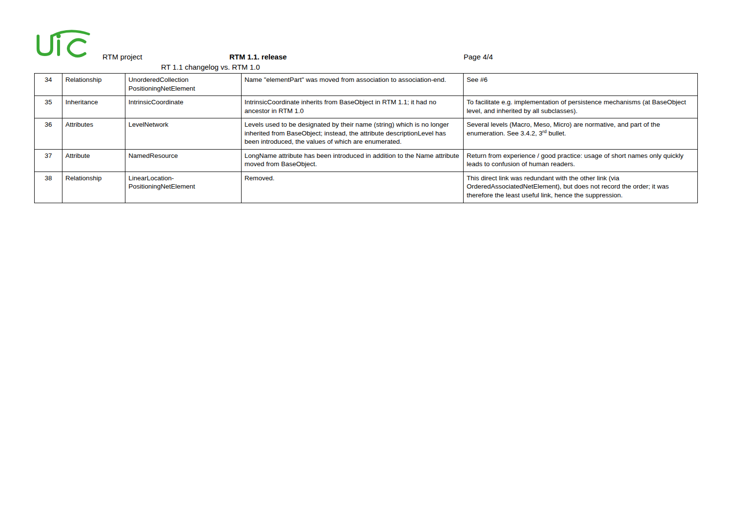RTM project RTM 1.1. release Page 4/4
RT 1.1 changelog vs. RTM 1.0
| 34 | Relationship | UnorderedCollection PositioningNetElement | Name "elementPart" was moved from association to association-end. | See #6 |
| 35 | Inheritance | IntrinsicCoordinate | IntrinsicCoordinate inherits from BaseObject in RTM 1.1; it had no ancestor in RTM 1.0 | To facilitate e.g. implementation of persistence mechanisms (at BaseObject level, and inherited by all subclasses). |
| 36 | Attributes | LevelNetwork | Levels used to be designated by their name (string) which is no longer inherited from BaseObject; instead, the attribute descriptionLevel has been introduced, the values of which are enumerated. | Several levels (Macro, Meso, Micro) are normative, and part of the enumeration. See 3.4.2, 3 rd bullet. |
| 37 | Attribute | NamedResource | LongName attribute has been introduced in addition to the Name attribute moved from BaseObject. | Return from experience / good practice: usage of short names only quickly leads to confusion of human readers. |
| 38 | Relationship | LinearLocation-PositioningNetElement | Removed. | This direct link was redundant with the other link (via OrderedAssociatedNetElement), but does not record the order; it was therefore the least useful link, hence the suppression. |